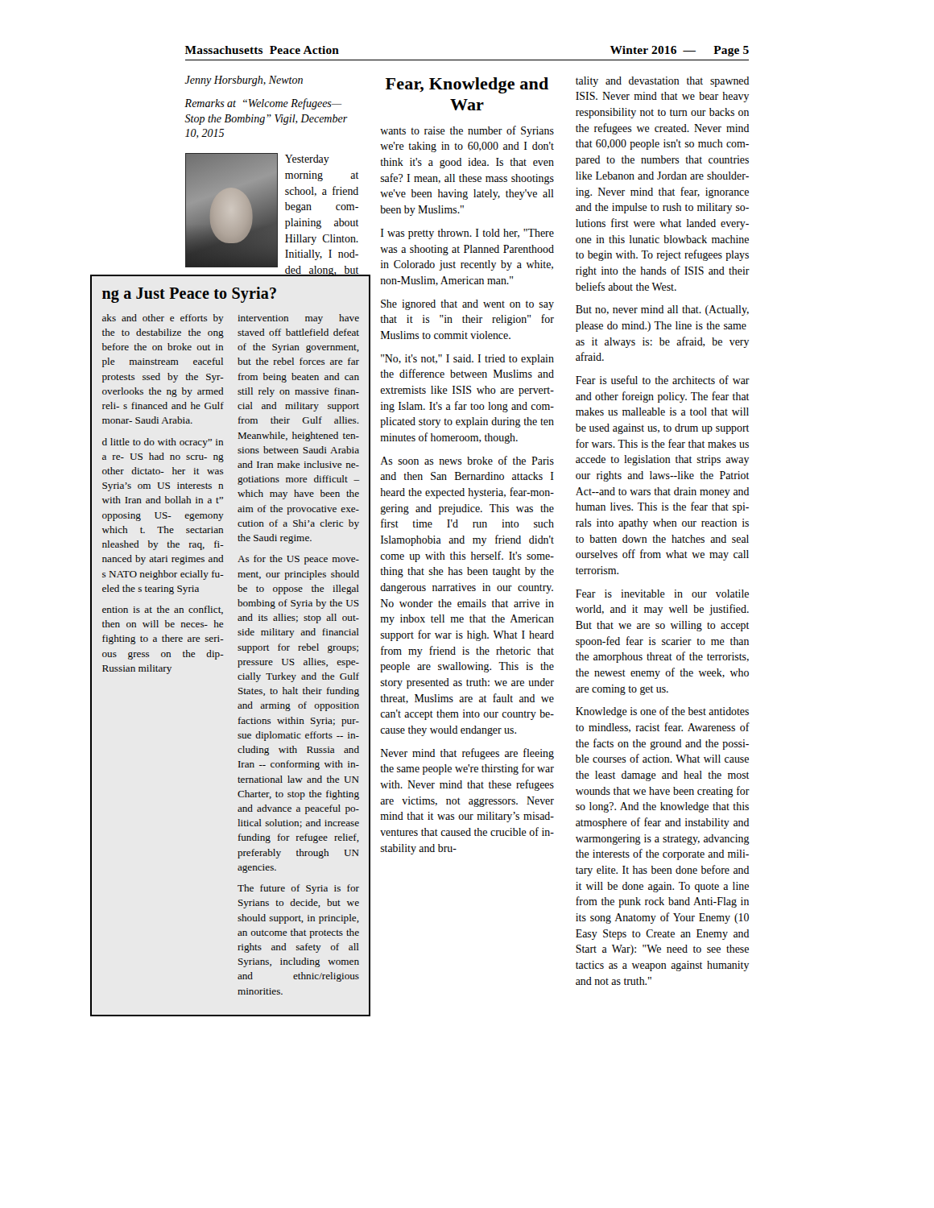Massachusetts Peace Action
Winter 2016 — Page 5
Jenny Horsburgh, Newton
Remarks at “Welcome Refugees—Stop the Bombing” Vigil, December 10, 2015
Yesterday morning at school, a friend began complaining about Hillary Clinton. Initially, I nodded along, but then she said, "Hillary
Fear, Knowledge and War
wants to raise the number of Syrians we're taking in to 60,000 and I don't think it's a good idea. Is that even safe? I mean, all these mass shootings we've been having lately, they've all been by Muslims."
I was pretty thrown. I told her, "There was a shooting at Planned Parenthood in Colorado just recently by a white, non-Muslim, American man."
She ignored that and went on to say that it is "in their religion" for Muslims to commit violence.
"No, it's not," I said. I tried to explain the difference between Muslims and extremists like ISIS who are perverting Islam. It's a far too long and complicated story to explain during the ten minutes of homeroom, though.
As soon as news broke of the Paris and then San Bernardino attacks I heard the expected hysteria, fear-mongering and prejudice. This was the first time I'd run into such Islamophobia and my friend didn't come up with this herself. It's something that she has been taught by the dangerous narratives in our country. No wonder the emails that arrive in my inbox tell me that the American support for war is high. What I heard from my friend is the rhetoric that people are swallowing. This is the story presented as truth: we are under threat, Muslims are at fault and we can't accept them into our country because they would endanger us.
Never mind that refugees are fleeing the same people we're thirsting for war with. Never mind that these refugees are victims, not aggressors. Never mind that it was our military’s misadventures that caused the crucible of instability and bru-
tality and devastation that spawned ISIS. Never mind that we bear heavy responsibility not to turn our backs on the refugees we created. Never mind that 60,000 people isn't so much compared to the numbers that countries like Lebanon and Jordan are shouldering. Never mind that fear, ignorance and the impulse to rush to military solutions first were what landed everyone in this lunatic blowback machine to begin with. To reject refugees plays right into the hands of ISIS and their beliefs about the West.
But no, never mind all that. (Actually, please do mind.) The line is the same as it always is: be afraid, be very afraid.
Fear is useful to the architects of war and other foreign policy. The fear that makes us malleable is a tool that will be used against us, to drum up support for wars. This is the fear that makes us accede to legislation that strips away our rights and laws--like the Patriot Act--and to wars that drain money and human lives. This is the fear that spirals into apathy when our reaction is to batten down the hatches and seal ourselves off from what we may call terrorism.
Fear is inevitable in our volatile world, and it may well be justified. But that we are so willing to accept spoon-fed fear is scarier to me than the amorphous threat of the terrorists, the newest enemy of the week, who are coming to get us.
Knowledge is one of the best antidotes to mindless, racist fear. Awareness of the facts on the ground and the possible courses of action. What will cause the least damage and heal the most wounds that we have been creating for so long?. And the knowledge that this atmosphere of fear and instability and warmongering is a strategy, advancing the interests of the corporate and military elite. It has been done before and it will be done again. To quote a line from the punk rock band Anti-Flag in its song Anatomy of Your Enemy (10 Easy Steps to Create an Enemy and Start a War): "We need to see these tactics as a weapon against humanity and not as truth."
ng a Just Peace to Syria?
aks and other e efforts by the to destabilize the ong before the on broke out in ple mainstream eaceful protests ssed by the Syr- overlooks the ng by armed reli- s financed and he Gulf monar- Saudi Arabia.
d little to do with ocracy” in a re- US had no scru- ng other dictato- her it was Syria’s om US interests n with Iran and bollah in a t” opposing US- egemony which t. The sectarian nleashed by the raq, financed by atari regimes and s NATO neighbor ecially fueled the s tearing Syria
ention is at the an conflict, then on will be neces- he fighting to a there are serious gress on the dip- Russian military
intervention may have staved off battlefield defeat of the Syrian government, but the rebel forces are far from being beaten and can still rely on massive financial and military support from their Gulf allies. Meanwhile, heightened tensions between Saudi Arabia and Iran make inclusive negotiations more difficult – which may have been the aim of the provocative execution of a Shi’a cleric by the Saudi regime.
As for the US peace movement, our principles should be to oppose the illegal bombing of Syria by the US and its allies; stop all outside military and financial support for rebel groups; pressure US allies, especially Turkey and the Gulf States, to halt their funding and arming of opposition factions within Syria; pursue diplomatic efforts -- including with Russia and Iran -- conforming with international law and the UN Charter, to stop the fighting and advance a peaceful political solution; and increase funding for refugee relief, preferably through UN agencies.
The future of Syria is for Syrians to decide, but we should support, in principle, an outcome that protects the rights and safety of all Syrians, including women and ethnic/religious minorities.